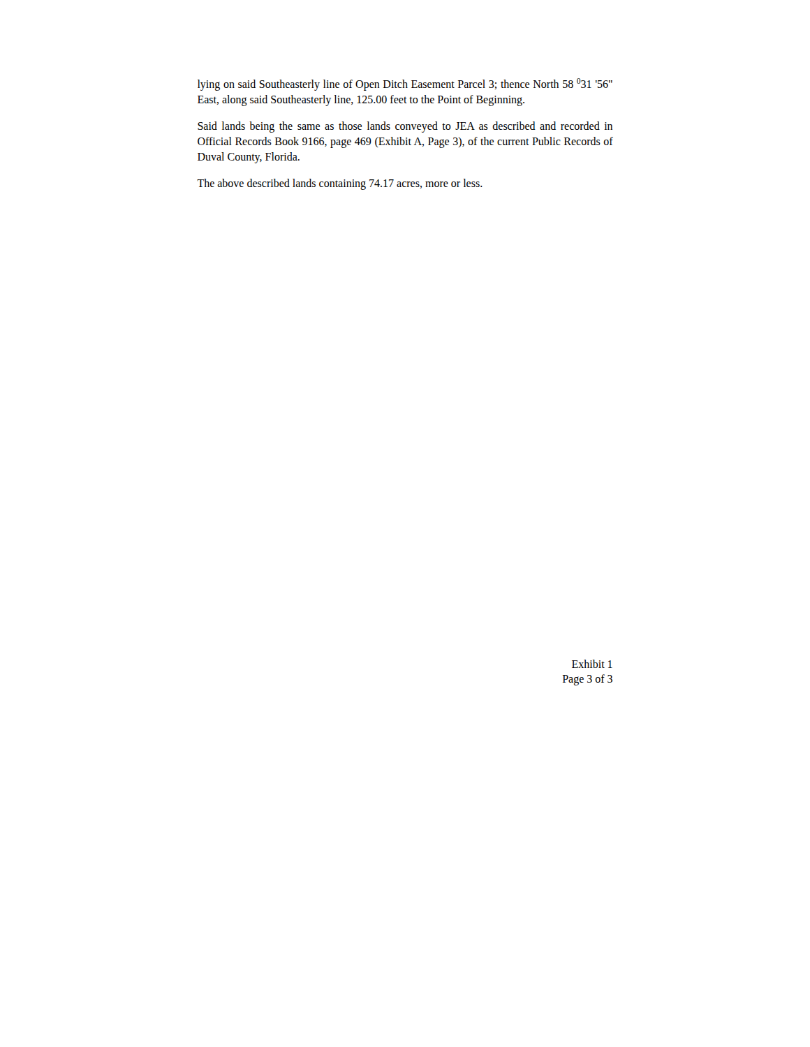lying on said Southeasterly line of Open Ditch Easement Parcel 3; thence North 58 031 '56" East, along said Southeasterly line, 125.00 feet to the Point of Beginning.
Said lands being the same as those lands conveyed to JEA as described and recorded in Official Records Book 9166, page 469 (Exhibit A, Page 3), of the current Public Records of Duval County, Florida.
The above described lands containing 74.17 acres, more or less.
Exhibit 1
Page 3 of 3